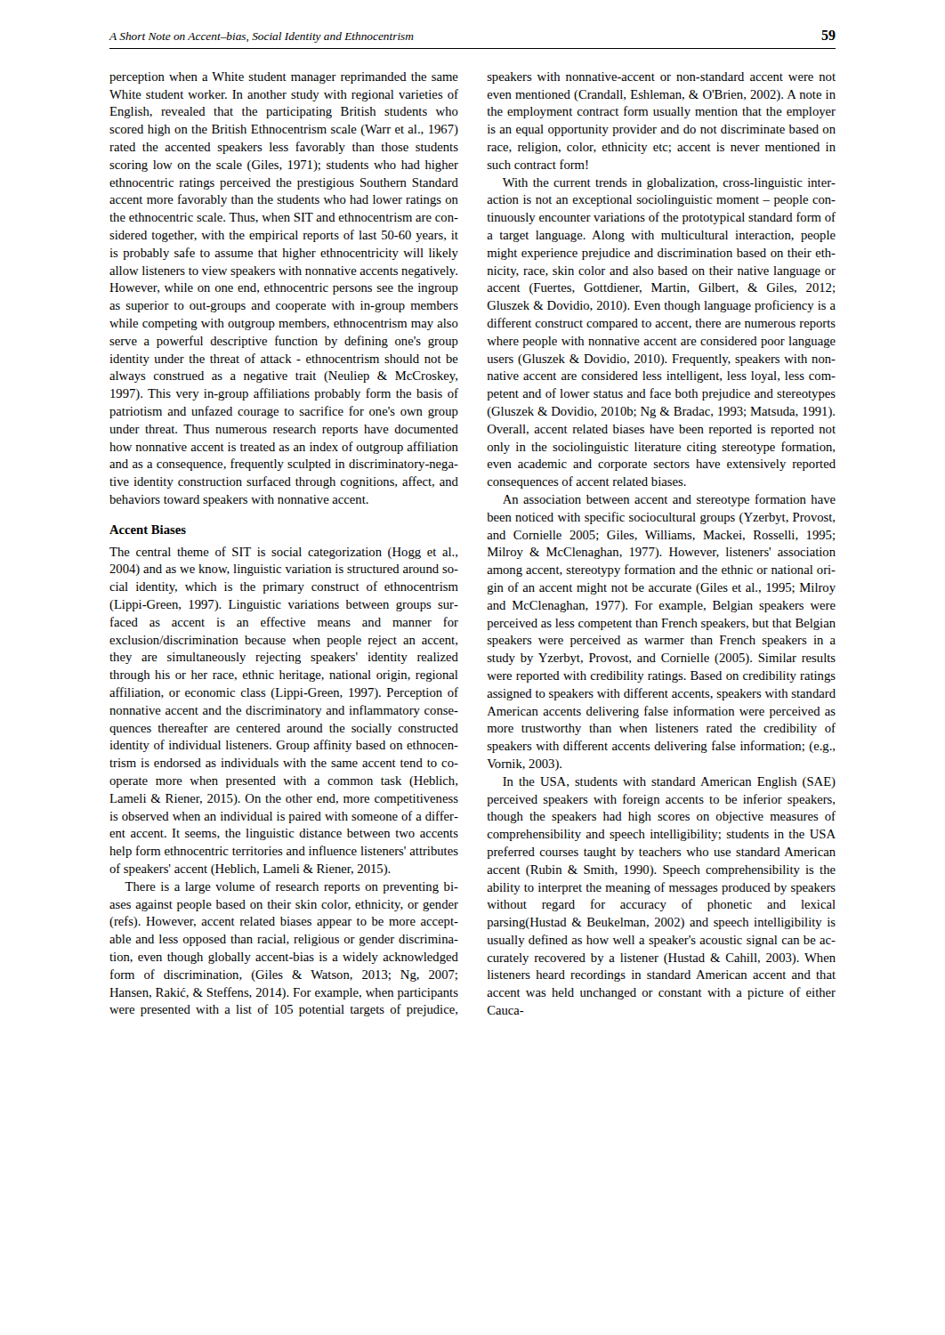A Short Note on Accent–bias, Social Identity and Ethnocentrism 59
perception when a White student manager reprimanded the same White student worker. In another study with regional varieties of English, revealed that the participating British students who scored high on the British Ethnocentrism scale (Warr et al., 1967) rated the accented speakers less favorably than those students scoring low on the scale (Giles, 1971); students who had higher ethnocentric ratings perceived the prestigious Southern Standard accent more favorably than the students who had lower ratings on the ethnocentric scale. Thus, when SIT and ethnocentrism are considered together, with the empirical reports of last 50-60 years, it is probably safe to assume that higher ethnocentricity will likely allow listeners to view speakers with nonnative accents negatively. However, while on one end, ethnocentric persons see the ingroup as superior to out-groups and cooperate with in-group members while competing with outgroup members, ethnocentrism may also serve a powerful descriptive function by defining one's group identity under the threat of attack - ethnocentrism should not be always construed as a negative trait (Neuliep & McCroskey, 1997). This very in-group affiliations probably form the basis of patriotism and unfazed courage to sacrifice for one's own group under threat. Thus numerous research reports have documented how nonnative accent is treated as an index of outgroup affiliation and as a consequence, frequently sculpted in discriminatory-negative identity construction surfaced through cognitions, affect, and behaviors toward speakers with nonnative accent.
Accent Biases
The central theme of SIT is social categorization (Hogg et al., 2004) and as we know, linguistic variation is structured around social identity, which is the primary construct of ethnocentrism (Lippi-Green, 1997). Linguistic variations between groups surfaced as accent is an effective means and manner for exclusion/discrimination because when people reject an accent, they are simultaneously rejecting speakers' identity realized through his or her race, ethnic heritage, national origin, regional affiliation, or economic class (Lippi-Green, 1997). Perception of nonnative accent and the discriminatory and inflammatory consequences thereafter are centered around the socially constructed identity of individual listeners. Group affinity based on ethnocentrism is endorsed as individuals with the same accent tend to cooperate more when presented with a common task (Heblich, Lameli & Riener, 2015). On the other end, more competitiveness is observed when an individual is paired with someone of a different accent. It seems, the linguistic distance between two accents help form ethnocentric territories and influence listeners' attributes of speakers' accent (Heblich, Lameli & Riener, 2015).
There is a large volume of research reports on preventing biases against people based on their skin color, ethnicity, or gender (refs). However, accent related biases appear to be more acceptable and less opposed than racial, religious or gender discrimination, even though globally accent-bias is a widely acknowledged form of discrimination, (Giles & Watson, 2013; Ng, 2007; Hansen, Rakić, & Steffens, 2014). For example, when participants were presented with a list of 105 potential targets of prejudice, speakers with nonnative-accent or non-standard accent were not even mentioned (Crandall, Eshleman, & O'Brien, 2002). A note in the employment contract form usually mention that the employer is an equal opportunity provider and do not discriminate based on race, religion, color, ethnicity etc; accent is never mentioned in such contract form!
With the current trends in globalization, cross-linguistic interaction is not an exceptional sociolinguistic moment – people continuously encounter variations of the prototypical standard form of a target language. Along with multicultural interaction, people might experience prejudice and discrimination based on their ethnicity, race, skin color and also based on their native language or accent (Fuertes, Gottdiener, Martin, Gilbert, & Giles, 2012; Gluszek & Dovidio, 2010). Even though language proficiency is a different construct compared to accent, there are numerous reports where people with nonnative accent are considered poor language users (Gluszek & Dovidio, 2010). Frequently, speakers with nonnative accent are considered less intelligent, less loyal, less competent and of lower status and face both prejudice and stereotypes (Gluszek & Dovidio, 2010b; Ng & Bradac, 1993; Matsuda, 1991). Overall, accent related biases have been reported is reported not only in the sociolinguistic literature citing stereotype formation, even academic and corporate sectors have extensively reported consequences of accent related biases.
An association between accent and stereotype formation have been noticed with specific sociocultural groups (Yzerbyt, Provost, and Cornielle 2005; Giles, Williams, Mackei, Rosselli, 1995; Milroy & McClenaghan, 1977). However, listeners' association among accent, stereotypy formation and the ethnic or national origin of an accent might not be accurate (Giles et al., 1995; Milroy and McClenaghan, 1977). For example, Belgian speakers were perceived as less competent than French speakers, but that Belgian speakers were perceived as warmer than French speakers in a study by Yzerbyt, Provost, and Cornielle (2005). Similar results were reported with credibility ratings. Based on credibility ratings assigned to speakers with different accents, speakers with standard American accents delivering false information were perceived as more trustworthy than when listeners rated the credibility of speakers with different accents delivering false information; (e.g., Vornik, 2003).
In the USA, students with standard American English (SAE) perceived speakers with foreign accents to be inferior speakers, though the speakers had high scores on objective measures of comprehensibility and speech intelligibility; students in the USA preferred courses taught by teachers who use standard American accent (Rubin & Smith, 1990). Speech comprehensibility is the ability to interpret the meaning of messages produced by speakers without regard for accuracy of phonetic and lexical parsing(Hustad & Beukelman, 2002) and speech intelligibility is usually defined as how well a speaker's acoustic signal can be accurately recovered by a listener (Hustad & Cahill, 2003). When listeners heard recordings in standard American accent and that accent was held unchanged or constant with a picture of either Cauca-